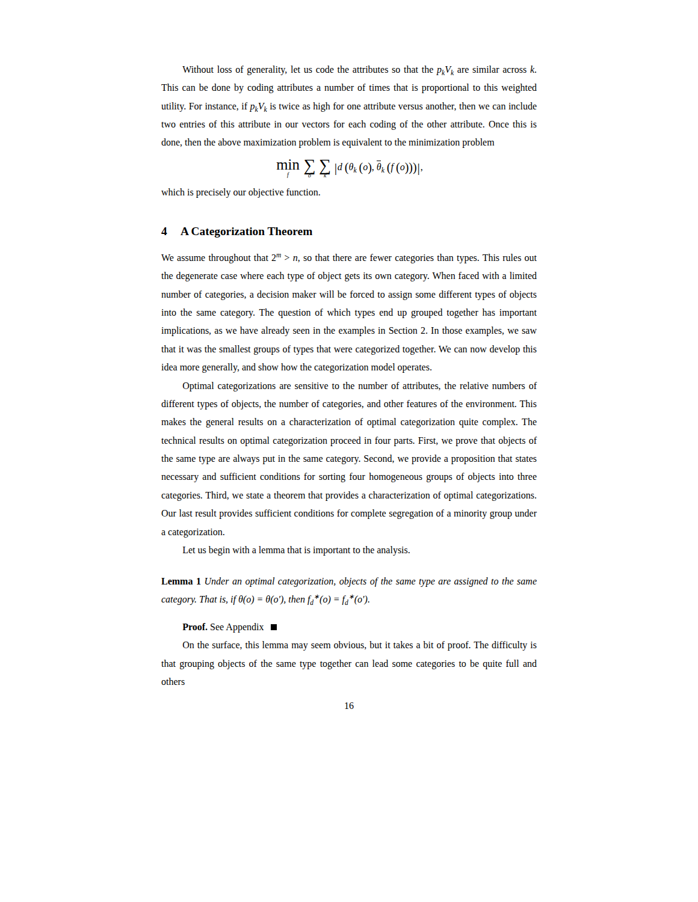Without loss of generality, let us code the attributes so that the pkVk are similar across k. This can be done by coding attributes a number of times that is proportional to this weighted utility. For instance, if pkVk is twice as high for one attribute versus another, then we can include two entries of this attribute in our vectors for each coding of the other attribute. Once this is done, then the above maximization problem is equivalent to the minimization problem
min f ∑o ∑k |d (θk (o), θk (f (o)))|,
which is precisely our objective function.
4 A Categorization Theorem
We assume throughout that 2m > n, so that there are fewer categories than types. This rules out the degenerate case where each type of object gets its own category. When faced with a limited number of categories, a decision maker will be forced to assign some different types of objects into the same category. The question of which types end up grouped together has important implications, as we have already seen in the examples in Section 2. In those examples, we saw that it was the smallest groups of types that were categorized together. We can now develop this idea more generally, and show how the categorization model operates.
Optimal categorizations are sensitive to the number of attributes, the relative numbers of different types of objects, the number of categories, and other features of the environment. This makes the general results on a characterization of optimal categorization quite complex. The technical results on optimal categorization proceed in four parts. First, we prove that objects of the same type are always put in the same category. Second, we provide a proposition that states necessary and sufficient conditions for sorting four homogeneous groups of objects into three categories. Third, we state a theorem that provides a characterization of optimal categorizations. Our last result provides sufficient conditions for complete segregation of a minority group under a categorization.
Let us begin with a lemma that is important to the analysis.
Lemma 1 Under an optimal categorization, objects of the same type are assigned to the same category. That is, if θ(o) = θ(o′), then fd∗(o) = fd∗(o′).
Proof. See Appendix
On the surface, this lemma may seem obvious, but it takes a bit of proof. The difficulty is that grouping objects of the same type together can lead some categories to be quite full and others
16